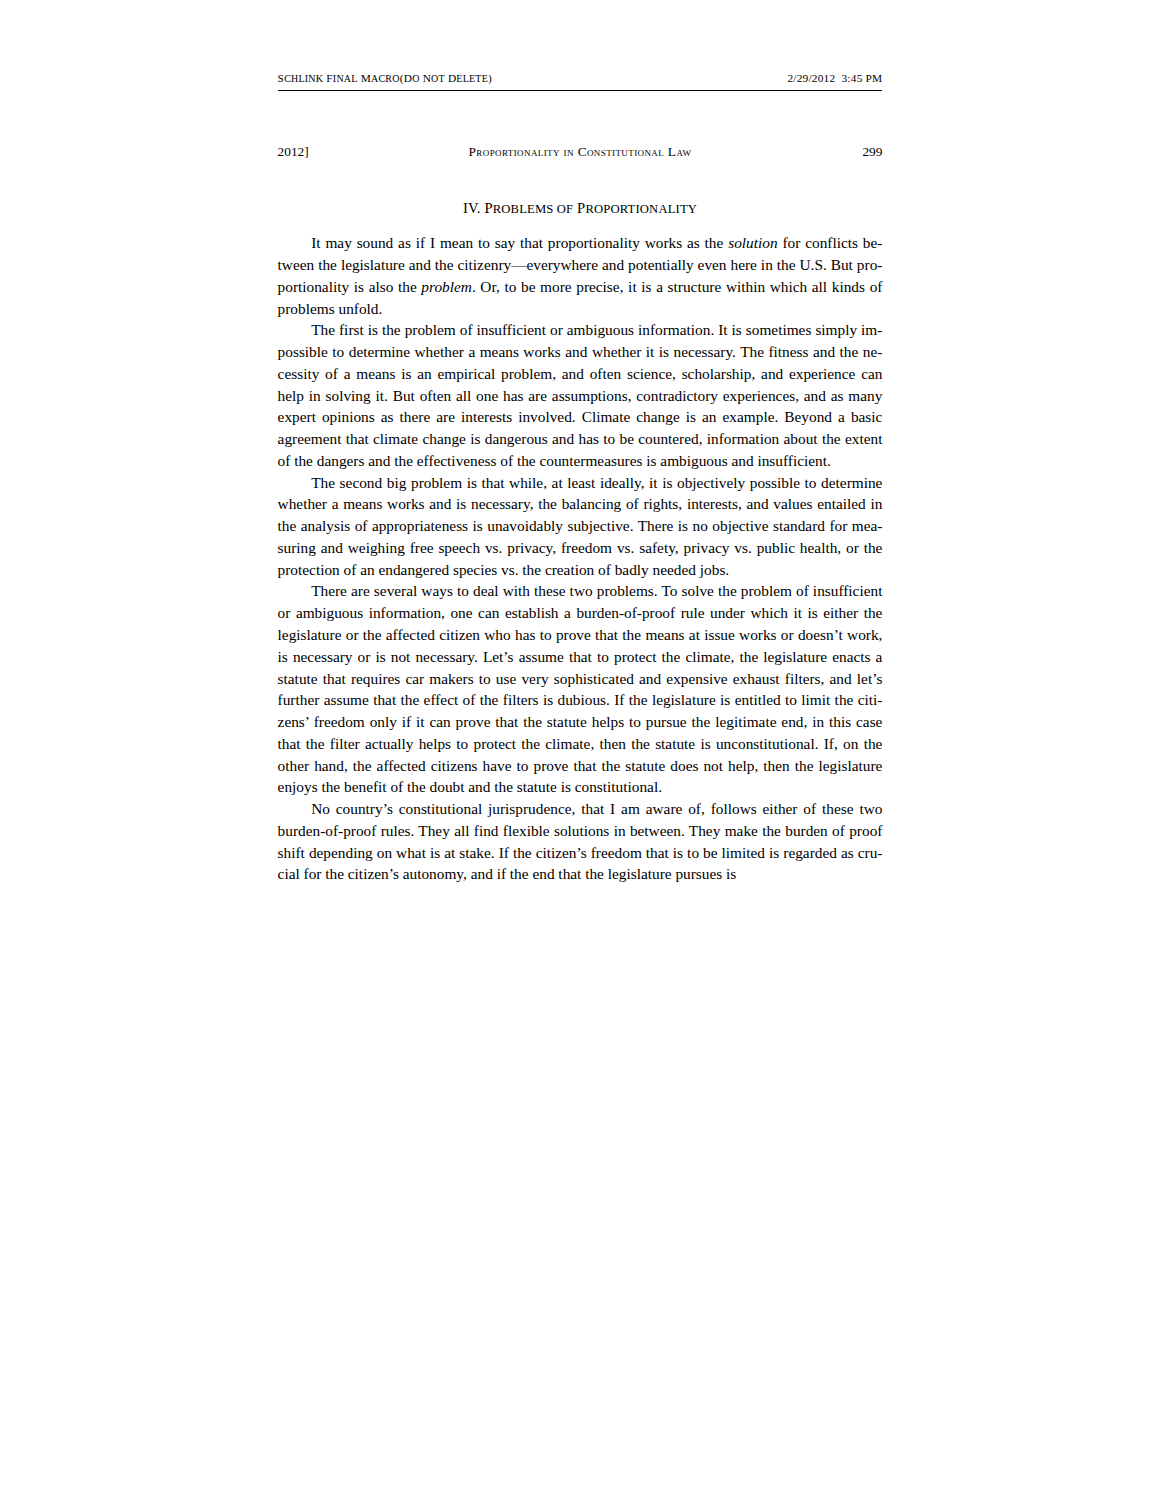SCHLINK FINAL MACRO(DO NOT DELETE) 2/29/2012 3:45 PM
2012] Proportionality in Constitutional Law 299
IV. PROBLEMS OF PROPORTIONALITY
It may sound as if I mean to say that proportionality works as the solution for conflicts between the legislature and the citizenry—everywhere and potentially even here in the U.S. But proportionality is also the problem. Or, to be more precise, it is a structure within which all kinds of problems unfold.
The first is the problem of insufficient or ambiguous information. It is sometimes simply impossible to determine whether a means works and whether it is necessary. The fitness and the necessity of a means is an empirical problem, and often science, scholarship, and experience can help in solving it. But often all one has are assumptions, contradictory experiences, and as many expert opinions as there are interests involved. Climate change is an example. Beyond a basic agreement that climate change is dangerous and has to be countered, information about the extent of the dangers and the effectiveness of the countermeasures is ambiguous and insufficient.
The second big problem is that while, at least ideally, it is objectively possible to determine whether a means works and is necessary, the balancing of rights, interests, and values entailed in the analysis of appropriateness is unavoidably subjective. There is no objective standard for measuring and weighing free speech vs. privacy, freedom vs. safety, privacy vs. public health, or the protection of an endangered species vs. the creation of badly needed jobs.
There are several ways to deal with these two problems. To solve the problem of insufficient or ambiguous information, one can establish a burden-of-proof rule under which it is either the legislature or the affected citizen who has to prove that the means at issue works or doesn’t work, is necessary or is not necessary. Let’s assume that to protect the climate, the legislature enacts a statute that requires car makers to use very sophisticated and expensive exhaust filters, and let’s further assume that the effect of the filters is dubious. If the legislature is entitled to limit the citizens’ freedom only if it can prove that the statute helps to pursue the legitimate end, in this case that the filter actually helps to protect the climate, then the statute is unconstitutional. If, on the other hand, the affected citizens have to prove that the statute does not help, then the legislature enjoys the benefit of the doubt and the statute is constitutional.
No country’s constitutional jurisprudence, that I am aware of, follows either of these two burden-of-proof rules. They all find flexible solutions in between. They make the burden of proof shift depending on what is at stake. If the citizen’s freedom that is to be limited is regarded as crucial for the citizen’s autonomy, and if the end that the legislature pursues is